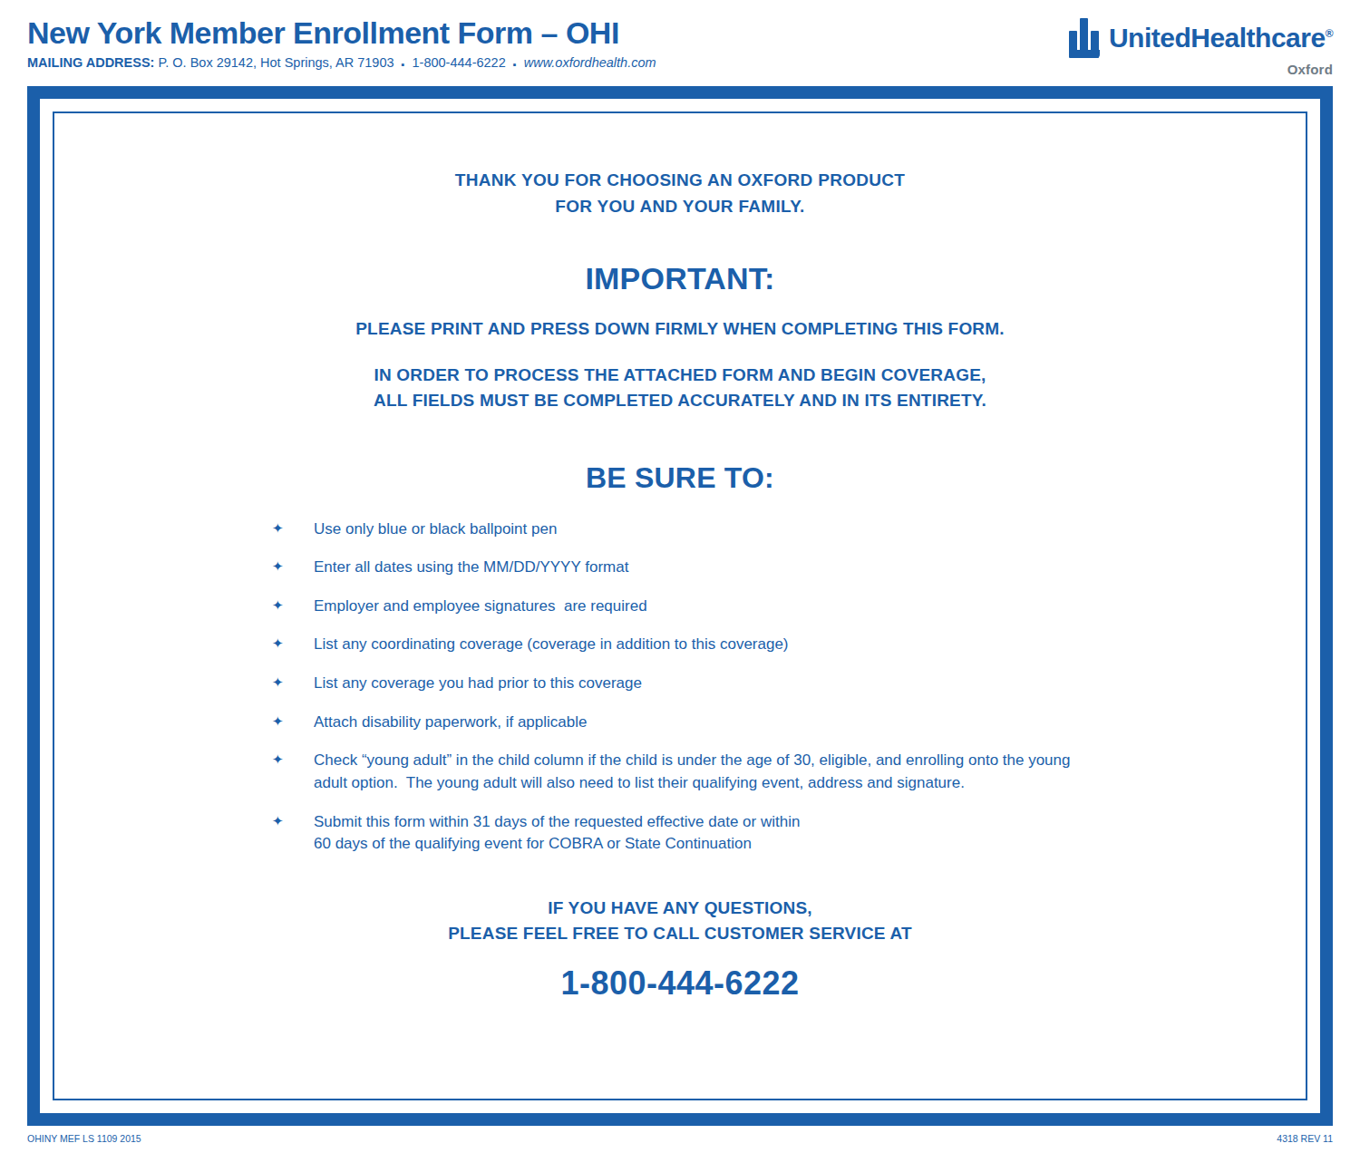New York Member Enrollment Form – OHI
MAILING ADDRESS: P. O. Box 29142, Hot Springs, AR 71903 ▪ 1-800-444-6222 ▪ www.oxfordhealth.com
UnitedHealthcare®
Oxford
THANK YOU FOR CHOOSING AN OXFORD PRODUCT
FOR YOU AND YOUR FAMILY.
IMPORTANT:
PLEASE PRINT AND PRESS DOWN FIRMLY WHEN COMPLETING THIS FORM.
IN ORDER TO PROCESS THE ATTACHED FORM AND BEGIN COVERAGE,
ALL FIELDS MUST BE COMPLETED ACCURATELY AND IN ITS ENTIRETY.
BE SURE TO:
✦Use only blue or black ballpoint pen
✦Enter all dates using the MM/DD/YYYY format
✦Employer and employee signatures are required
✦List any coordinating coverage (coverage in addition to this coverage)
✦List any coverage you had prior to this coverage
✦Attach disability paperwork, if applicable
✦ Check “young adult” in the child column if the child is under the age of 30, eligible, and enrolling onto the young adult option. The young adult will also need to list their qualifying event, address and signature.
✦ Submit this form within 31 days of the requested effective date or within
60 days of the qualifying event for COBRA or State Continuation
IF YOU HAVE ANY QUESTIONS,
PLEASE FEEL FREE TO CALL CUSTOMER SERVICE AT
1-800-444-6222
OHINY MEF LS 1109 2015
4318 REV 11